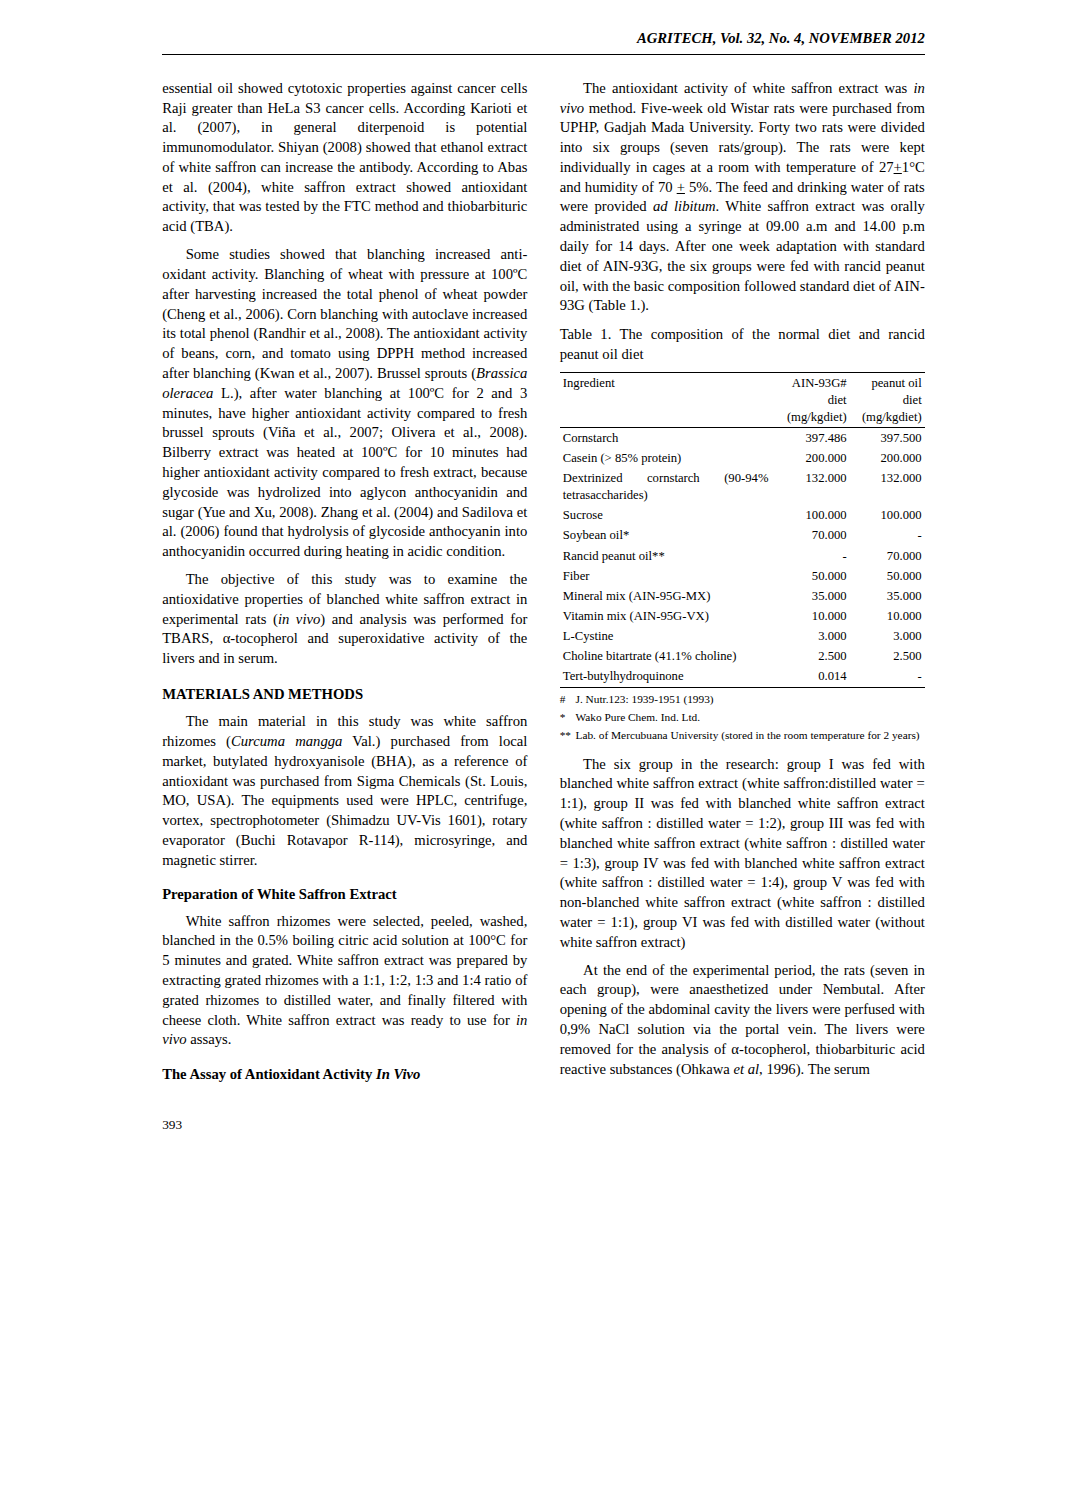AGRITECH, Vol. 32, No. 4, NOVEMBER 2012
essential oil showed cytotoxic properties against cancer cells Raji greater than HeLa S3 cancer cells. According Karioti et al. (2007), in general diterpenoid is potential immunomodulator. Shiyan (2008) showed that ethanol extract of white saffron can increase the antibody. According to Abas et al. (2004), white saffron extract showed antioxidant activity, that was tested by the FTC method and thiobarbituric acid (TBA).
Some studies showed that blanching increased anti-oxidant activity. Blanching of wheat with pressure at 100ºC after harvesting increased the total phenol of wheat powder (Cheng et al., 2006). Corn blanching with autoclave increased its total phenol (Randhir et al., 2008). The antioxidant activity of beans, corn, and tomato using DPPH method increased after blanching (Kwan et al., 2007). Brussel sprouts (Brassica oleracea L.), after water blanching at 100ºC for 2 and 3 minutes, have higher antioxidant activity compared to fresh brussel sprouts (Viña et al., 2007; Olivera et al., 2008). Bilberry extract was heated at 100ºC for 10 minutes had higher antioxidant activity compared to fresh extract, because glycoside was hydrolized into aglycon anthocyanidin and sugar (Yue and Xu, 2008). Zhang et al. (2004) and Sadilova et al. (2006) found that hydrolysis of glycoside anthocyanin into anthocyanidin occurred during heating in acidic condition.
The objective of this study was to examine the antioxidative properties of blanched white saffron extract in experimental rats (in vivo) and analysis was performed for TBARS, α-tocopherol and superoxidative activity of the livers and in serum.
MATERIALS AND METHODS
The main material in this study was white saffron rhizomes (Curcuma mangga Val.) purchased from local market, butylated hydroxyanisole (BHA), as a reference of antioxidant was purchased from Sigma Chemicals (St. Louis, MO, USA). The equipments used were HPLC, centrifuge, vortex, spectrophotometer (Shimadzu UV-Vis 1601), rotary evaporator (Buchi Rotavapor R-114), microsyringe, and magnetic stirrer.
Preparation of White Saffron Extract
White saffron rhizomes were selected, peeled, washed, blanched in the 0.5% boiling citric acid solution at 100°C for 5 minutes and grated. White saffron extract was prepared by extracting grated rhizomes with a 1:1, 1:2, 1:3 and 1:4 ratio of grated rhizomes to distilled water, and finally filtered with cheese cloth. White saffron extract was ready to use for in vivo assays.
The Assay of Antioxidant Activity In Vivo
The antioxidant activity of white saffron extract was in vivo method. Five-week old Wistar rats were purchased from UPHP, Gadjah Mada University. Forty two rats were divided into six groups (seven rats/group). The rats were kept individually in cages at a room with temperature of 27+1°C and humidity of 70 + 5%. The feed and drinking water of rats were provided ad libitum. White saffron extract was orally administrated using a syringe at 09.00 a.m and 14.00 p.m daily for 14 days. After one week adaptation with standard diet of AIN-93G, the six groups were fed with rancid peanut oil, with the basic composition followed standard diet of AIN-93G (Table 1.).
Table 1. The composition of the normal diet and rancid peanut oil diet
| Ingredient | AIN-93G# diet (mg/kgdiet) | peanut oil diet (mg/kgdiet) |
| --- | --- | --- |
| Cornstarch | 397.486 | 397.500 |
| Casein (> 85% protein) | 200.000 | 200.000 |
| Dextrinized cornstarch (90-94% tetrasaccharides) | 132.000 | 132.000 |
| Sucrose | 100.000 | 100.000 |
| Soybean oil* | 70.000 | - |
| Rancid peanut oil** | - | 70.000 |
| Fiber | 50.000 | 50.000 |
| Mineral mix (AIN-95G-MX) | 35.000 | 35.000 |
| Vitamin mix (AIN-95G-VX) | 10.000 | 10.000 |
| L-Cystine | 3.000 | 3.000 |
| Choline bitartrate (41.1% choline) | 2.500 | 2.500 |
| Tert-butylhydroquinone | 0.014 | - |
#J. Nutr.123: 1939-1951 (1993)
*Wako Pure Chem. Ind. Ltd.
**Lab. of Mercubuana University (stored in the room temperature for 2 years)
The six group in the research: group I was fed with blanched white saffron extract (white saffron:distilled water = 1:1), group II was fed with blanched white saffron extract (white saffron : distilled water = 1:2), group III was fed with blanched white saffron extract (white saffron : distilled water = 1:3), group IV was fed with blanched white saffron extract (white saffron : distilled water = 1:4), group V was fed with non-blanched white saffron extract (white saffron : distilled water = 1:1), group VI was fed with distilled water (without white saffron extract)
At the end of the experimental period, the rats (seven in each group), were anaesthetized under Nembutal. After opening of the abdominal cavity the livers were perfused with 0,9% NaCl solution via the portal vein. The livers were removed for the analysis of α-tocopherol, thiobarbituric acid reactive substances (Ohkawa et al, 1996). The serum
393